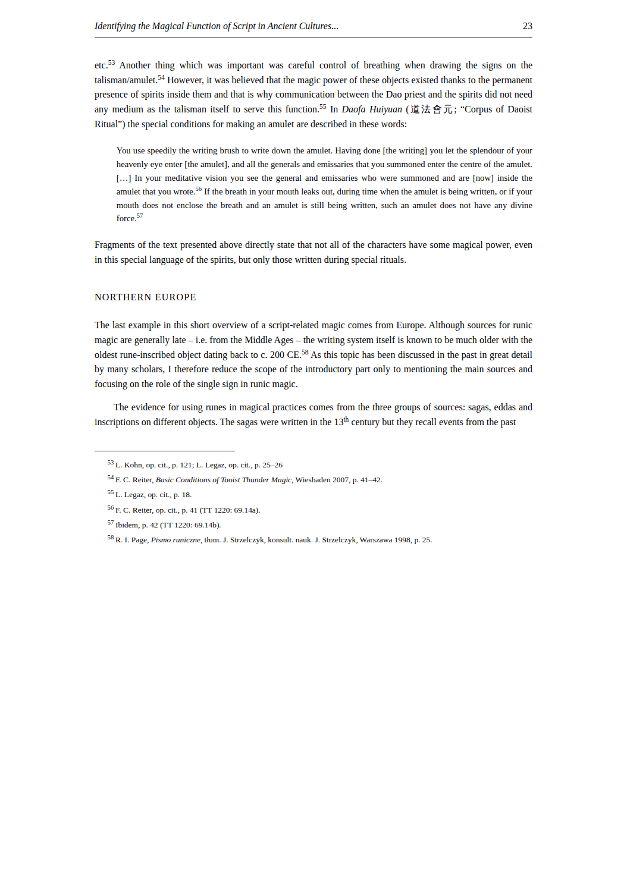Identifying the Magical Function of Script in Ancient Cultures... 23
etc.53 Another thing which was important was careful control of breathing when drawing the signs on the talisman/amulet.54 However, it was believed that the magic power of these objects existed thanks to the permanent presence of spirits inside them and that is why communication between the Dao priest and the spirits did not need any medium as the talisman itself to serve this function.55 In Daofa Huiyuan (道法會元; “Corpus of Daoist Ritual”) the special conditions for making an amulet are described in these words:
You use speedily the writing brush to write down the amulet. Having done [the writing] you let the splendour of your heavenly eye enter [the amulet], and all the generals and emissaries that you summoned enter the centre of the amulet. […] In your meditative vision you see the general and emissaries who were summoned and are [now] inside the amulet that you wrote.56 If the breath in your mouth leaks out, during time when the amulet is being written, or if your mouth does not enclose the breath and an amulet is still being written, such an amulet does not have any divine force.57
Fragments of the text presented above directly state that not all of the characters have some magical power, even in this special language of the spirits, but only those written during special rituals.
NORTHERN EUROPE
The last example in this short overview of a script-related magic comes from Europe. Although sources for runic magic are generally late – i.e. from the Middle Ages – the writing system itself is known to be much older with the oldest rune-inscribed object dating back to c. 200 CE.58 As this topic has been discussed in the past in great detail by many scholars, I therefore reduce the scope of the introductory part only to mentioning the main sources and focusing on the role of the single sign in runic magic.
The evidence for using runes in magical practices comes from the three groups of sources: sagas, eddas and inscriptions on different objects. The sagas were written in the 13th century but they recall events from the past
53 L. Kohn, op. cit., p. 121; L. Legaz, op. cit., p. 25–26
54 F. C. Reiter, Basic Conditions of Taoist Thunder Magic, Wiesbaden 2007, p. 41–42.
55 L. Legaz, op. cit., p. 18.
56 F. C. Reiter, op. cit., p. 41 (TT 1220: 69.14a).
57 Ibidem, p. 42 (TT 1220: 69.14b).
58 R. I. Page, Pismo runiczne, tłum. J. Strzelczyk, konsult. nauk. J. Strzelczyk, Warszawa 1998, p. 25.